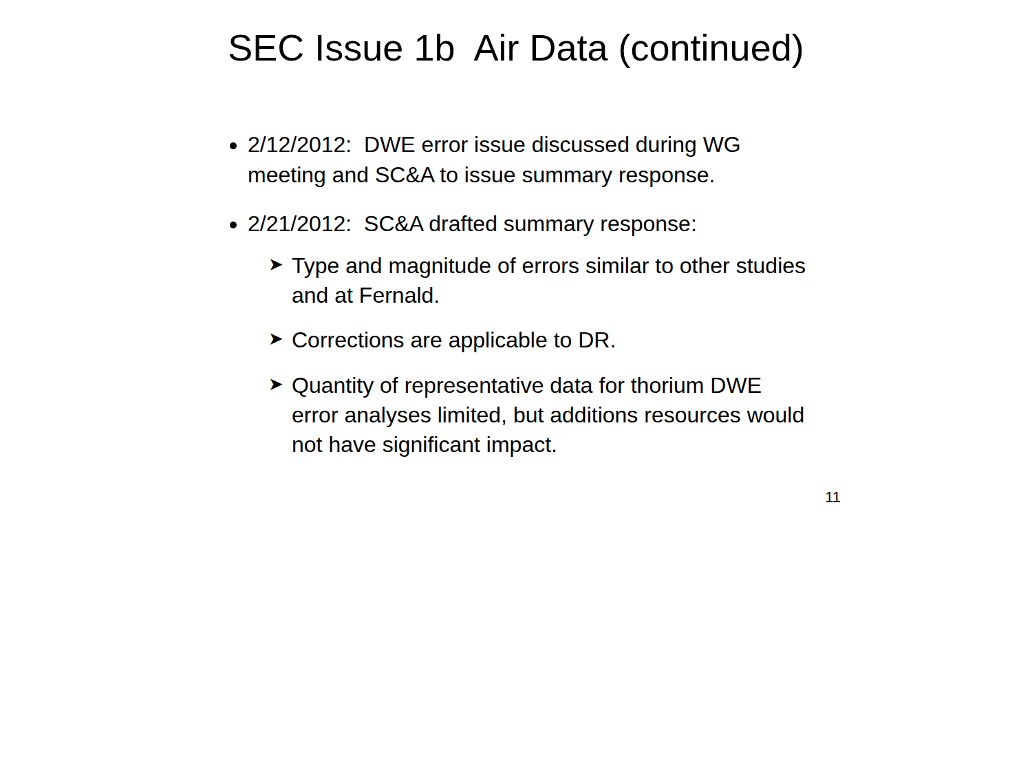SEC Issue 1b Air Data (continued)
2/12/2012: DWE error issue discussed during WG meeting and SC&A to issue summary response.
2/21/2012: SC&A drafted summary response:
Type and magnitude of errors similar to other studies and at Fernald.
Corrections are applicable to DR.
Quantity of representative data for thorium DWE error analyses limited, but additions resources would not have significant impact.
11